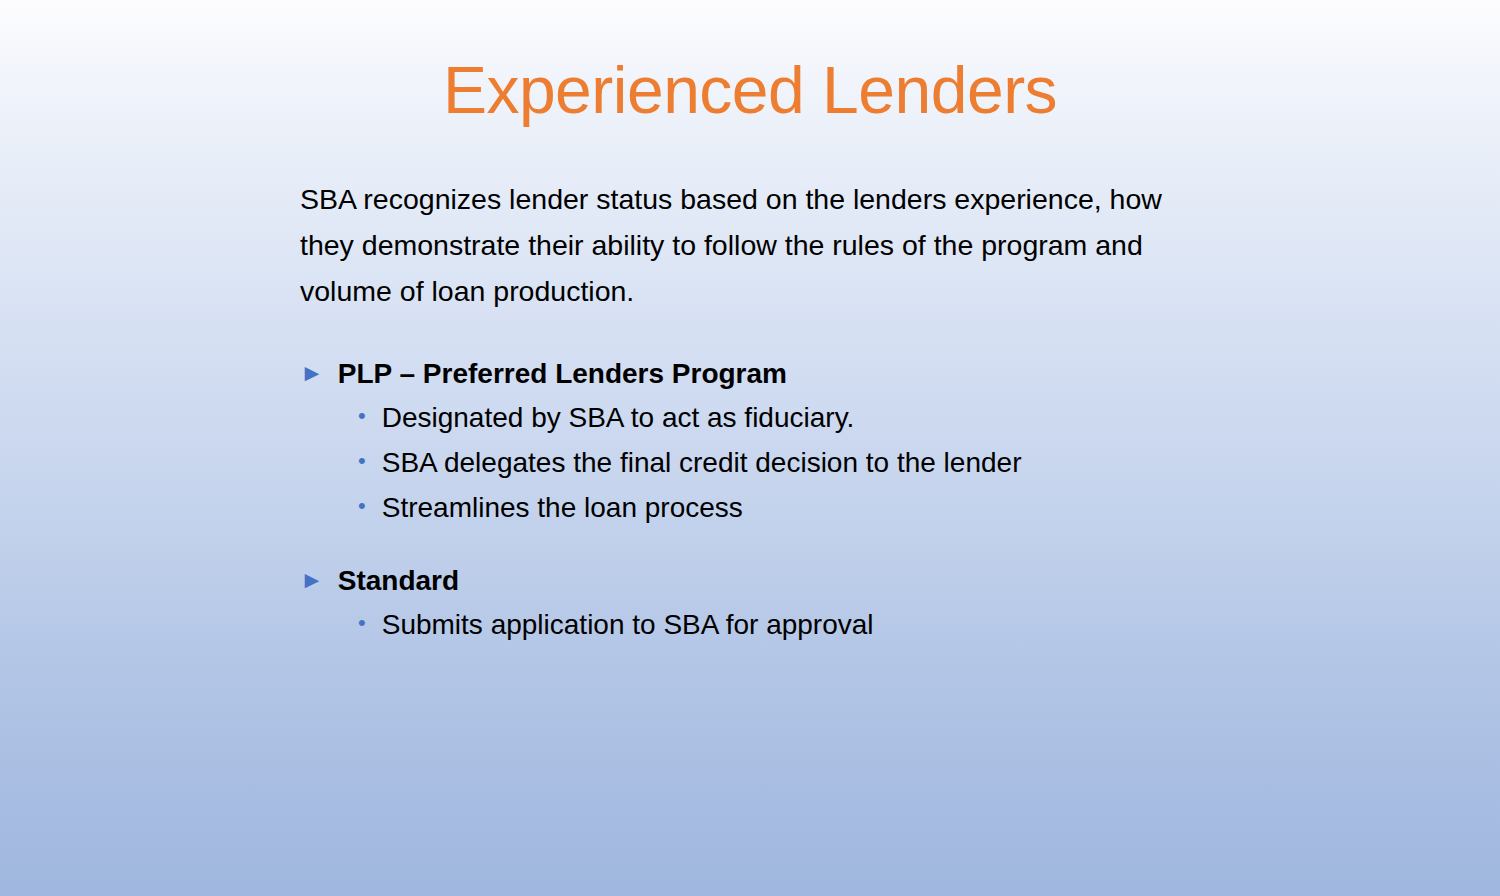Experienced Lenders
SBA recognizes lender status based on the lenders experience, how they demonstrate their ability to follow the rules of the program and volume of loan production.
►PLP – Preferred Lenders Program
•Designated by SBA to act as fiduciary.
•SBA delegates the final credit decision to the lender
•Streamlines the loan process
►Standard
•Submits application to SBA for approval